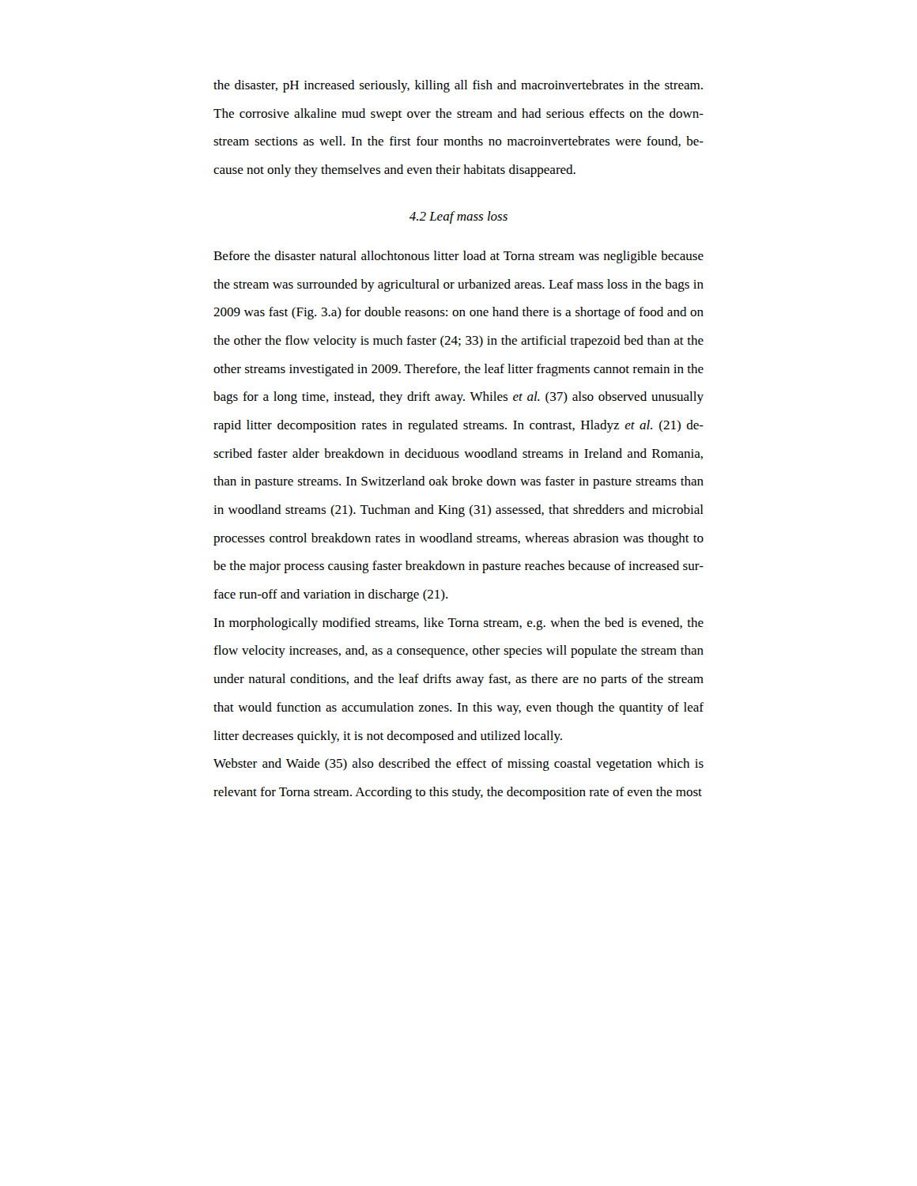the disaster, pH increased seriously, killing all fish and macroinvertebrates in the stream. The corrosive alkaline mud swept over the stream and had serious effects on the downstream sections as well. In the first four months no macroinvertebrates were found, because not only they themselves and even their habitats disappeared.
4.2 Leaf mass loss
Before the disaster natural allochtonous litter load at Torna stream was negligible because the stream was surrounded by agricultural or urbanized areas. Leaf mass loss in the bags in 2009 was fast (Fig. 3.a) for double reasons: on one hand there is a shortage of food and on the other the flow velocity is much faster (24; 33) in the artificial trapezoid bed than at the other streams investigated in 2009. Therefore, the leaf litter fragments cannot remain in the bags for a long time, instead, they drift away. Whiles et al. (37) also observed unusually rapid litter decomposition rates in regulated streams. In contrast, Hladyz et al. (21) described faster alder breakdown in deciduous woodland streams in Ireland and Romania, than in pasture streams. In Switzerland oak broke down was faster in pasture streams than in woodland streams (21). Tuchman and King (31) assessed, that shredders and microbial processes control breakdown rates in woodland streams, whereas abrasion was thought to be the major process causing faster breakdown in pasture reaches because of increased surface run-off and variation in discharge (21).
In morphologically modified streams, like Torna stream, e.g. when the bed is evened, the flow velocity increases, and, as a consequence, other species will populate the stream than under natural conditions, and the leaf drifts away fast, as there are no parts of the stream that would function as accumulation zones. In this way, even though the quantity of leaf litter decreases quickly, it is not decomposed and utilized locally.
Webster and Waide (35) also described the effect of missing coastal vegetation which is relevant for Torna stream. According to this study, the decomposition rate of even the most